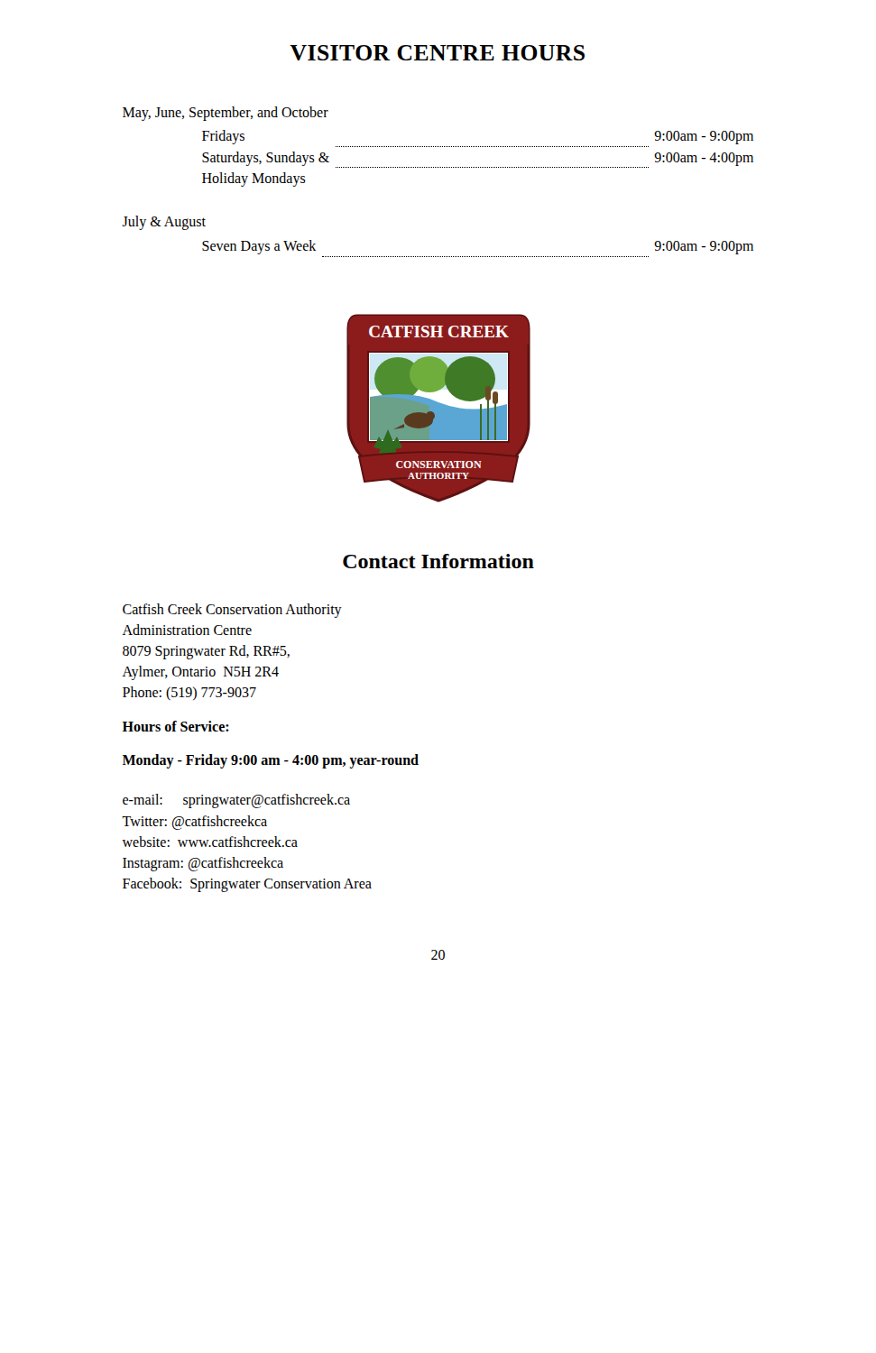VISITOR CENTRE HOURS
May, June, September, and October
| Fridays | | 9:00am - 9:00pm |
| Saturdays, Sundays & | | 9:00am - 4:00pm |
| Holiday Mondays | | |
July & August
| Seven Days a Week | | 9:00am - 9:00pm |
CATFISH CREEK CONSERVATION AUTHORITY
Contact Information
Catfish Creek Conservation Authority
Administration Centre
8079 Springwater Rd, RR#5,
Aylmer, Ontario N5H 2R4
Phone: (519) 773-9037
Hours of Service:
Monday - Friday 9:00 am - 4:00 pm, year-round
e-mail: springwater@catfishcreek.ca
Twitter: @catfishcreekca
website: www.catfishcreek.ca
Instagram: @catfishcreekca
Facebook: Springwater Conservation Area
20